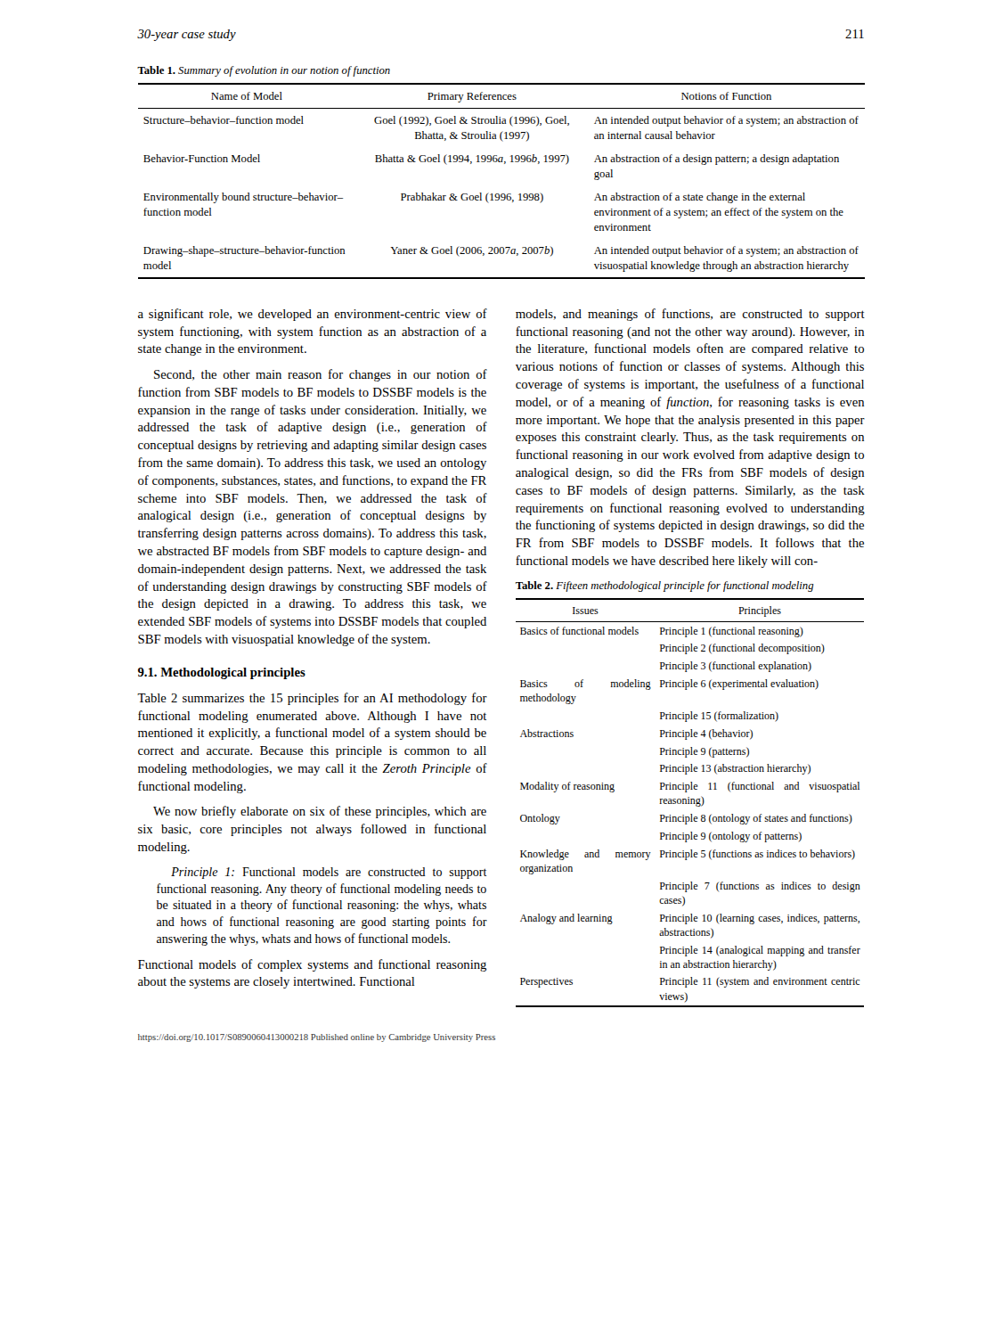30-year case study 211
Table 1. Summary of evolution in our notion of function
| Name of Model | Primary References | Notions of Function |
| --- | --- | --- |
| Structure–behavior–function model | Goel (1992), Goel & Stroulia (1996), Goel, Bhatta, & Stroulia (1997) | An intended output behavior of a system; an abstraction of an internal causal behavior |
| Behavior-Function Model | Bhatta & Goel (1994, 1996 a , 1996 b , 1997) | An abstraction of a design pattern; a design adaptation goal |
| Environmentally bound structure–behavior–function model | Prabhakar & Goel (1996, 1998) | An abstraction of a state change in the external environment of a system; an effect of the system on the environment |
| Drawing–shape–structure–behavior-function model | Yaner & Goel (2006, 2007 a , 2007 b ) | An intended output behavior of a system; an abstraction of visuospatial knowledge through an abstraction hierarchy |
a significant role, we developed an environment-centric view of system functioning, with system function as an abstraction of a state change in the environment.
Second, the other main reason for changes in our notion of function from SBF models to BF models to DSSBF models is the expansion in the range of tasks under consideration. Initially, we addressed the task of adaptive design (i.e., generation of conceptual designs by retrieving and adapting similar design cases from the same domain). To address this task, we used an ontology of components, substances, states, and functions, to expand the FR scheme into SBF models. Then, we addressed the task of analogical design (i.e., generation of conceptual designs by transferring design patterns across domains). To address this task, we abstracted BF models from SBF models to capture design- and domain-independent design patterns. Next, we addressed the task of understanding design drawings by constructing SBF models of the design depicted in a drawing. To address this task, we extended SBF models of systems into DSSBF models that coupled SBF models with visuospatial knowledge of the system.
9.1. Methodological principles
Table 2 summarizes the 15 principles for an AI methodology for functional modeling enumerated above. Although I have not mentioned it explicitly, a functional model of a system should be correct and accurate. Because this principle is common to all modeling methodologies, we may call it the Zeroth Principle of functional modeling.
We now briefly elaborate on six of these principles, which are six basic, core principles not always followed in functional modeling.
Principle 1: Functional models are constructed to support functional reasoning. Any theory of functional modeling needs to be situated in a theory of functional reasoning: the whys, whats and hows of functional reasoning are good starting points for answering the whys, whats and hows of functional models.
Functional models of complex systems and functional reasoning about the systems are closely intertwined. Functional
models, and meanings of functions, are constructed to support functional reasoning (and not the other way around). However, in the literature, functional models often are compared relative to various notions of function or classes of systems. Although this coverage of systems is important, the usefulness of a functional model, or of a meaning of function, for reasoning tasks is even more important. We hope that the analysis presented in this paper exposes this constraint clearly. Thus, as the task requirements on functional reasoning in our work evolved from adaptive design to analogical design, so did the FRs from SBF models of design cases to BF models of design patterns. Similarly, as the task requirements on functional reasoning evolved to understanding the functioning of systems depicted in design drawings, so did the FR from SBF models to DSSBF models. It follows that the functional models we have described here likely will con-
Table 2. Fifteen methodological principle for functional modeling
| Issues | Principles |
| --- | --- |
| Basics of functional models | Principle 1 (functional reasoning) |
| | Principle 2 (functional decomposition) |
| | Principle 3 (functional explanation) |
| Basics of modeling methodology | Principle 6 (experimental evaluation) |
| | Principle 15 (formalization) |
| Abstractions | Principle 4 (behavior) |
| | Principle 9 (patterns) |
| | Principle 13 (abstraction hierarchy) |
| Modality of reasoning | Principle 11 (functional and visuospatial reasoning) |
| Ontology | Principle 8 (ontology of states and functions) |
| | Principle 9 (ontology of patterns) |
| Knowledge and memory organization | Principle 5 (functions as indices to behaviors) |
| | Principle 7 (functions as indices to design cases) |
| Analogy and learning | Principle 10 (learning cases, indices, patterns, abstractions) |
| | Principle 14 (analogical mapping and transfer in an abstraction hierarchy) |
| Perspectives | Principle 11 (system and environment centric views) |
https://doi.org/10.1017/S0890060413000218 Published online by Cambridge University Press